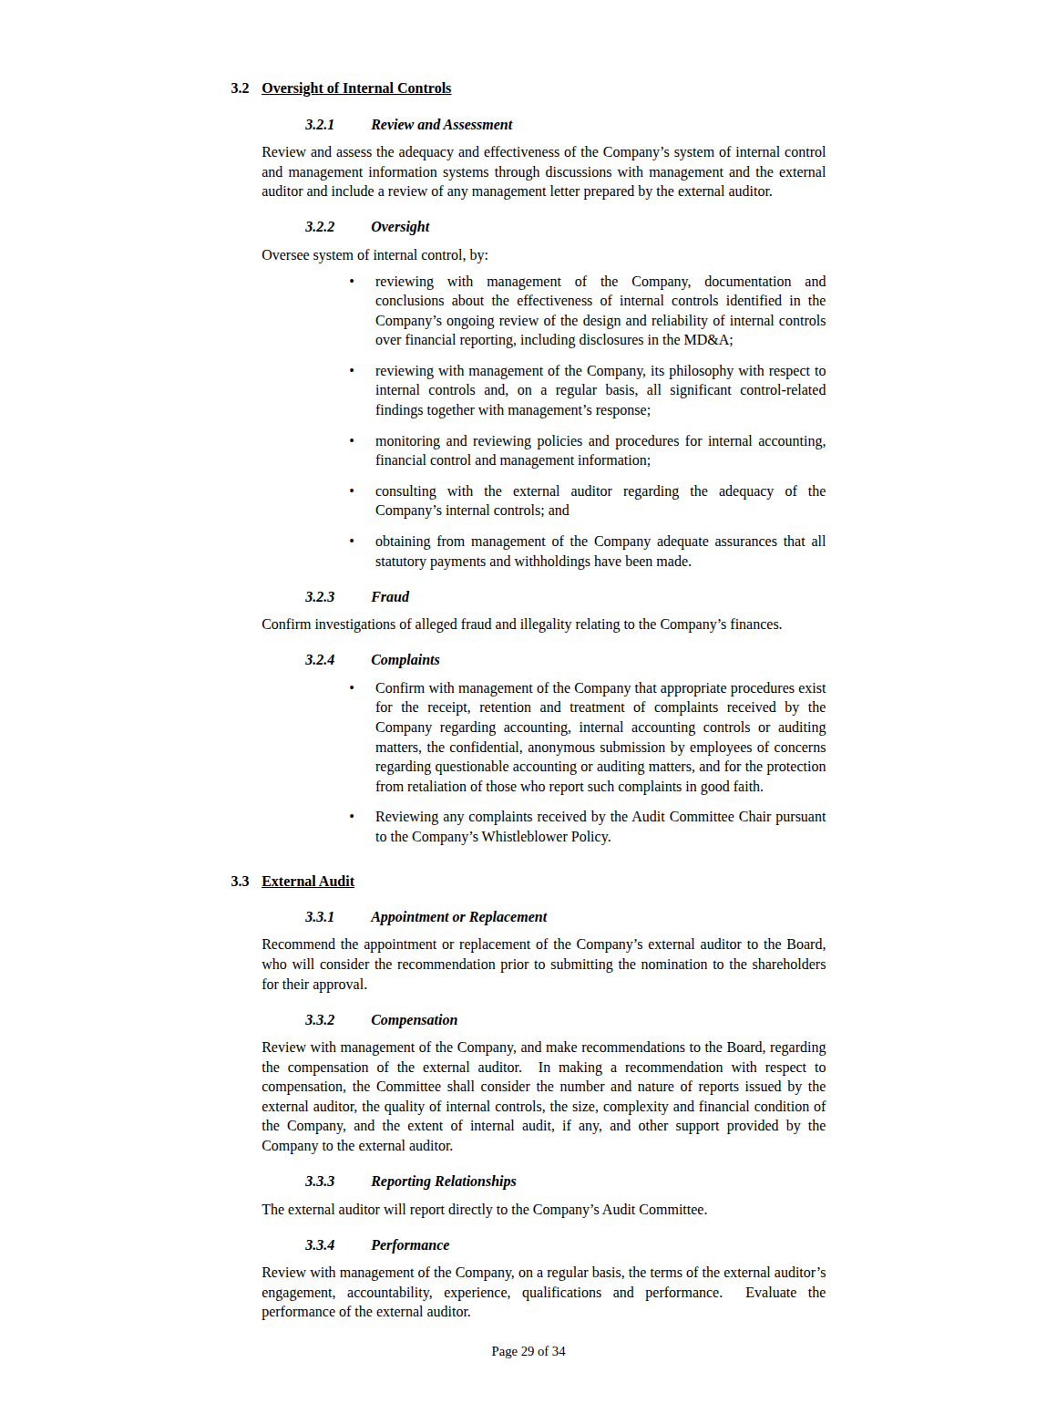3.2 Oversight of Internal Controls
3.2.1 Review and Assessment
Review and assess the adequacy and effectiveness of the Company’s system of internal control and management information systems through discussions with management and the external auditor and include a review of any management letter prepared by the external auditor.
3.2.2 Oversight
Oversee system of internal control, by:
reviewing with management of the Company, documentation and conclusions about the effectiveness of internal controls identified in the Company’s ongoing review of the design and reliability of internal controls over financial reporting, including disclosures in the MD&A;
reviewing with management of the Company, its philosophy with respect to internal controls and, on a regular basis, all significant control-related findings together with management’s response;
monitoring and reviewing policies and procedures for internal accounting, financial control and management information;
consulting with the external auditor regarding the adequacy of the Company’s internal controls; and
obtaining from management of the Company adequate assurances that all statutory payments and withholdings have been made.
3.2.3 Fraud
Confirm investigations of alleged fraud and illegality relating to the Company’s finances.
3.2.4 Complaints
Confirm with management of the Company that appropriate procedures exist for the receipt, retention and treatment of complaints received by the Company regarding accounting, internal accounting controls or auditing matters, the confidential, anonymous submission by employees of concerns regarding questionable accounting or auditing matters, and for the protection from retaliation of those who report such complaints in good faith.
Reviewing any complaints received by the Audit Committee Chair pursuant to the Company’s Whistleblower Policy.
3.3 External Audit
3.3.1 Appointment or Replacement
Recommend the appointment or replacement of the Company’s external auditor to the Board, who will consider the recommendation prior to submitting the nomination to the shareholders for their approval.
3.3.2 Compensation
Review with management of the Company, and make recommendations to the Board, regarding the compensation of the external auditor. In making a recommendation with respect to compensation, the Committee shall consider the number and nature of reports issued by the external auditor, the quality of internal controls, the size, complexity and financial condition of the Company, and the extent of internal audit, if any, and other support provided by the Company to the external auditor.
3.3.3 Reporting Relationships
The external auditor will report directly to the Company’s Audit Committee.
3.3.4 Performance
Review with management of the Company, on a regular basis, the terms of the external auditor’s engagement, accountability, experience, qualifications and performance. Evaluate the performance of the external auditor.
Page 29 of 34